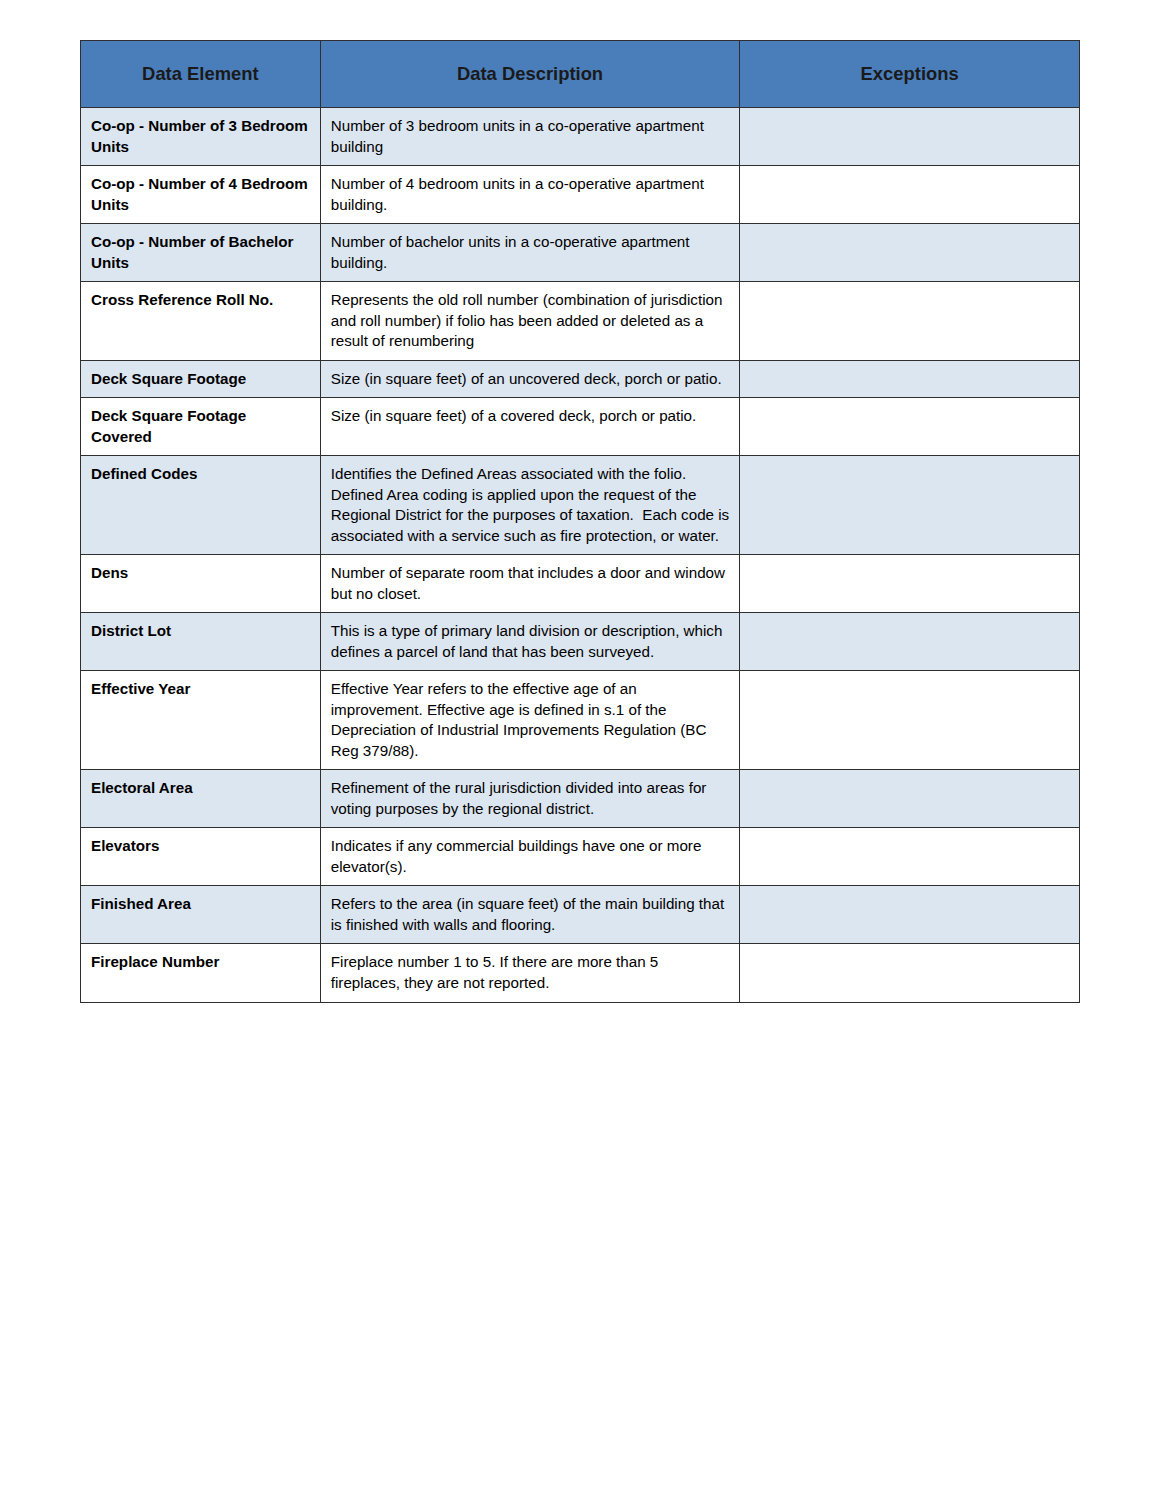| Data Element | Data Description | Exceptions |
| --- | --- | --- |
| Co-op - Number of 3 Bedroom Units | Number of 3 bedroom units in a co-operative apartment building | |
| Co-op - Number of 4 Bedroom Units | Number of 4 bedroom units in a co-operative apartment building. | |
| Co-op - Number of Bachelor Units | Number of bachelor units in a co-operative apartment building. | |
| Cross Reference Roll No. | Represents the old roll number (combination of jurisdiction and roll number) if folio has been added or deleted as a result of renumbering | |
| Deck Square Footage | Size (in square feet) of an uncovered deck, porch or patio. | |
| Deck Square Footage Covered | Size (in square feet) of a covered deck, porch or patio. | |
| Defined Codes | Identifies the Defined Areas associated with the folio. Defined Area coding is applied upon the request of the Regional District for the purposes of taxation. Each code is associated with a service such as fire protection, or water. | |
| Dens | Number of separate room that includes a door and window but no closet. | |
| District Lot | This is a type of primary land division or description, which defines a parcel of land that has been surveyed. | |
| Effective Year | Effective Year refers to the effective age of an improvement. Effective age is defined in s.1 of the Depreciation of Industrial Improvements Regulation (BC Reg 379/88). | |
| Electoral Area | Refinement of the rural jurisdiction divided into areas for voting purposes by the regional district. | |
| Elevators | Indicates if any commercial buildings have one or more elevator(s). | |
| Finished Area | Refers to the area (in square feet) of the main building that is finished with walls and flooring. | |
| Fireplace Number | Fireplace number 1 to 5. If there are more than 5 fireplaces, they are not reported. | |